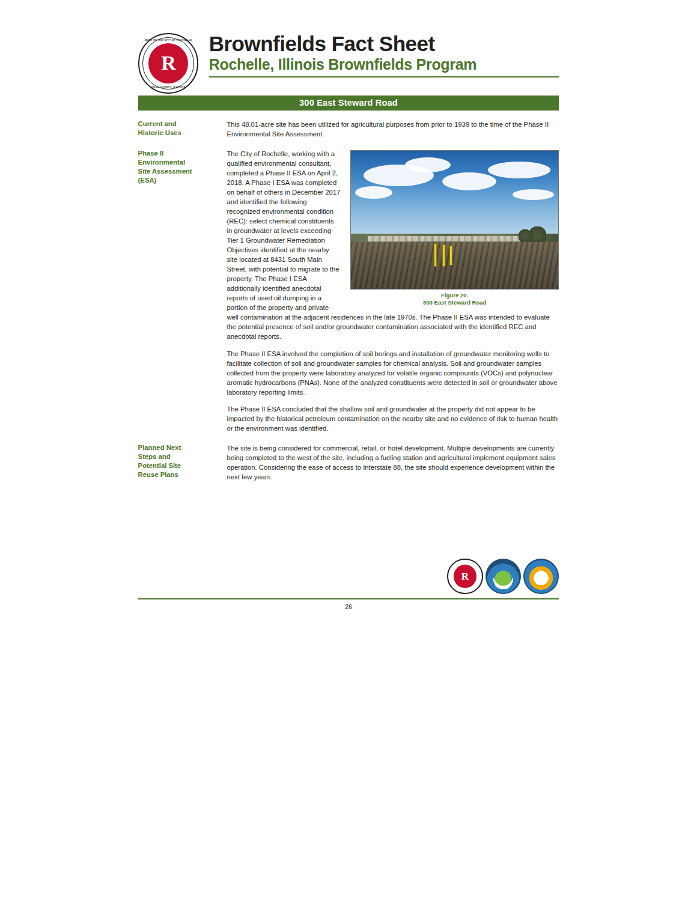Seal of the City of Rochelle
R
Ogle County, Illinois
Brownfields Fact Sheet
Rochelle, Illinois Brownfields Program
300 East Steward Road
Current and
Historic Uses
This 48.01-acre site has been utilized for agricultural purposes from prior to 1939 to the time of the Phase II Environmental Site Assessment.
Phase II
Environmental
Site Assessment
(ESA)
Figure 20.
300 East Steward Road
The City of Rochelle, working with a qualified environmental consultant, completed a Phase II ESA on April 2, 2018. A Phase I ESA was completed on behalf of others in December 2017 and identified the following recognized environmental condition (REC): select chemical constituents in groundwater at levels exceeding Tier 1 Groundwater Remediation Objectives identified at the nearby site located at 8431 South Main Street, with potential to migrate to the property. The Phase I ESA additionally identified anecdotal reports of used oil dumping in a portion of the property and private well contamination at the adjacent residences in the late 1970s. The Phase II ESA was intended to evaluate the potential presence of soil and/or groundwater contamination associated with the identified REC and anecdotal reports.
The Phase II ESA involved the completion of soil borings and installation of groundwater monitoring wells to facilitate collection of soil and groundwater samples for chemical analysis. Soil and groundwater samples collected from the property were laboratory analyzed for volatile organic compounds (VOCs) and polynuclear aromatic hydrocarbons (PNAs). None of the analyzed constituents were detected in soil or groundwater above laboratory reporting limits.
The Phase II ESA concluded that the shallow soil and groundwater at the property did not appear to be impacted by the historical petroleum contamination on the nearby site and no evidence of risk to human health or the environment was identified.
Planned Next
Steps and
Potential Site
Reuse Plans
The site is being considered for commercial, retail, or hotel development. Multiple developments are currently being completed to the west of the site, including a fueling station and agricultural implement equipment sales operation. Considering the ease of access to Interstate 88, the site should experience development within the next few years.
R
26